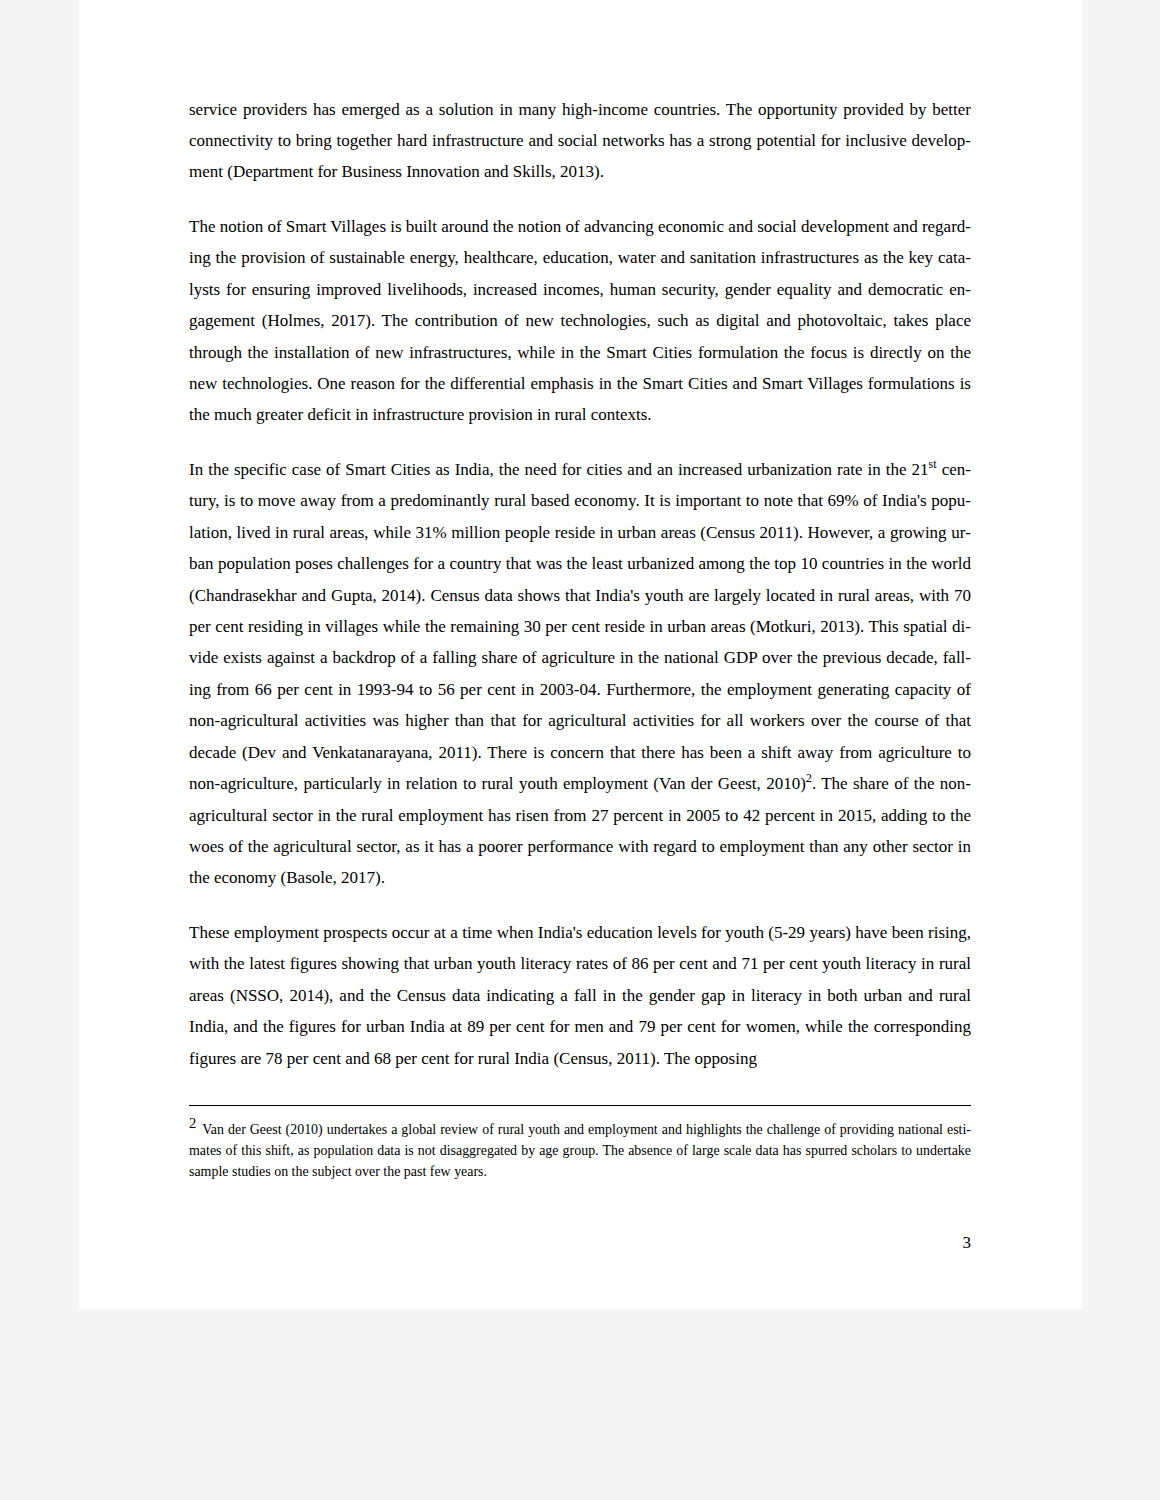service providers has emerged as a solution in many high-income countries. The opportunity provided by better connectivity to bring together hard infrastructure and social networks has a strong potential for inclusive development (Department for Business Innovation and Skills, 2013).
The notion of Smart Villages is built around the notion of advancing economic and social development and regarding the provision of sustainable energy, healthcare, education, water and sanitation infrastructures as the key catalysts for ensuring improved livelihoods, increased incomes, human security, gender equality and democratic engagement (Holmes, 2017). The contribution of new technologies, such as digital and photovoltaic, takes place through the installation of new infrastructures, while in the Smart Cities formulation the focus is directly on the new technologies. One reason for the differential emphasis in the Smart Cities and Smart Villages formulations is the much greater deficit in infrastructure provision in rural contexts.
In the specific case of Smart Cities as India, the need for cities and an increased urbanization rate in the 21st century, is to move away from a predominantly rural based economy. It is important to note that 69% of India's population, lived in rural areas, while 31% million people reside in urban areas (Census 2011). However, a growing urban population poses challenges for a country that was the least urbanized among the top 10 countries in the world (Chandrasekhar and Gupta, 2014). Census data shows that India's youth are largely located in rural areas, with 70 per cent residing in villages while the remaining 30 per cent reside in urban areas (Motkuri, 2013). This spatial divide exists against a backdrop of a falling share of agriculture in the national GDP over the previous decade, falling from 66 per cent in 1993-94 to 56 per cent in 2003-04. Furthermore, the employment generating capacity of non-agricultural activities was higher than that for agricultural activities for all workers over the course of that decade (Dev and Venkatanarayana, 2011). There is concern that there has been a shift away from agriculture to non-agriculture, particularly in relation to rural youth employment (Van der Geest, 2010)2. The share of the non-agricultural sector in the rural employment has risen from 27 percent in 2005 to 42 percent in 2015, adding to the woes of the agricultural sector, as it has a poorer performance with regard to employment than any other sector in the economy (Basole, 2017).
These employment prospects occur at a time when India's education levels for youth (5-29 years) have been rising, with the latest figures showing that urban youth literacy rates of 86 per cent and 71 per cent youth literacy in rural areas (NSSO, 2014), and the Census data indicating a fall in the gender gap in literacy in both urban and rural India, and the figures for urban India at 89 per cent for men and 79 per cent for women, while the corresponding figures are 78 per cent and 68 per cent for rural India (Census, 2011). The opposing
2 Van der Geest (2010) undertakes a global review of rural youth and employment and highlights the challenge of providing national estimates of this shift, as population data is not disaggregated by age group. The absence of large scale data has spurred scholars to undertake sample studies on the subject over the past few years.
3